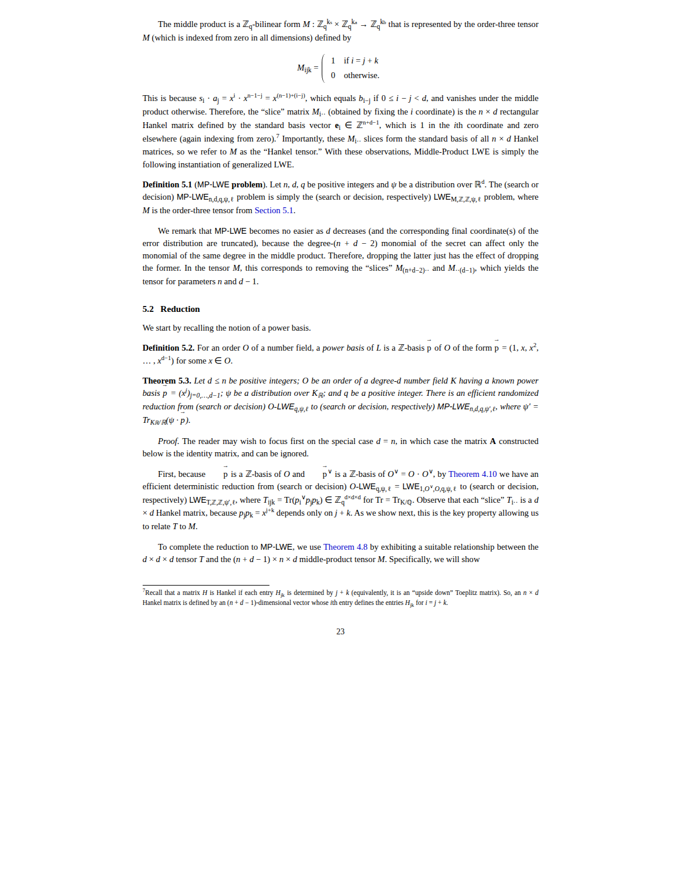The middle product is a ℤq-bilinear form M : ℤqks × ℤqka → ℤqkb that is represented by the order-three tensor M (which is indexed from zero in all dimensions) defined by
Mijk =
| 1 | if i = j + k |
| 0 | otherwise. |
This is because si · aj = xi · xn−1−j = x(n−1)+(i−j), which equals bi−j if 0 ≤ i − j < d, and vanishes under the middle product otherwise. Therefore, the “slice” matrix Mi·· (obtained by fixing the i coordinate) is the n × d rectangular Hankel matrix defined by the standard basis vector ei ∈ ℤn+d−1, which is 1 in the ith coordinate and zero elsewhere (again indexing from zero).7 Importantly, these Mi·· slices form the standard basis of all n × d Hankel matrices, so we refer to M as the “Hankel tensor.” With these observations, Middle-Product LWE is simply the following instantiation of generalized LWE.
Definition 5.1 (MP-LWE problem). Let n, d, q be positive integers and ψ be a distribution over ℝd. The (search or decision) MP-LWE n,d,q,ψ,ℓ problem is simply the (search or decision, respectively) LWE M,ℤ,ℤ,ψ,ℓ problem, where M is the order-three tensor from Section 5.1.
We remark that MP-LWE becomes no easier as d decreases (and the corresponding final coordinate(s) of the error distribution are truncated), because the degree-(n + d − 2) monomial of the secret can affect only the monomial of the same degree in the middle product. Therefore, dropping the latter just has the effect of dropping the former. In the tensor M, this corresponds to removing the “slices” M(n+d−2)·· and M··(d−1), which yields the tensor for parameters n and d − 1.
5.2 Reduction
We start by recalling the notion of a power basis.
Definition 5.2. For an order O of a number field, a power basis of L is a ℤ-basis p  of O of the form p  = (1, x, x2, … , xd−1) for some x ∈ O.
Theorem 5.3. Let d ≤ n be positive integers; O be an order of a degree-d number field K having a known power basis p  = (xj)j=0,…,d−1; ψ be a distribution over Kℝ; and q be a positive integer. There is an efficient randomized reduction from (search or decision) O-LWE q,ψ,ℓ to (search or decision, respectively) MP-LWE n,d,q,ψ′,ℓ, where ψ′ = TrKℝ/ℝ(ψ · p ).
Proof. The reader may wish to focus first on the special case d = n, in which case the matrix A constructed below is the identity matrix, and can be ignored.
First, because p  is a ℤ-basis of O and p ∨ is a ℤ-basis of O∨ = O · O∨, by Theorem 4.10 we have an efficient deterministic reduction from (search or decision) O-LWE q,ψ,ℓ = LWE 1,O∨,O,q,ψ,ℓ to (search or decision, respectively) LWE T,ℤ,ℤ,ψ′,ℓ, where Tijk = Tr(pi∨pjpk) ∈ ℤqd×d×d for Tr = TrK/ℚ. Observe that each “slice” Ti·· is a d × d Hankel matrix, because pjpk = xj+k depends only on j + k. As we show next, this is the key property allowing us to relate T to M.
To complete the reduction to MP-LWE, we use Theorem 4.8 by exhibiting a suitable relationship between the d × d × d tensor T and the (n + d − 1) × n × d middle-product tensor M. Specifically, we will show
7Recall that a matrix H is Hankel if each entry Hjk is determined by j + k (equivalently, it is an “upside down” Toeplitz matrix). So, an n × d Hankel matrix is defined by an (n + d − 1)-dimensional vector whose ith entry defines the entries Hjk for i = j + k.
23